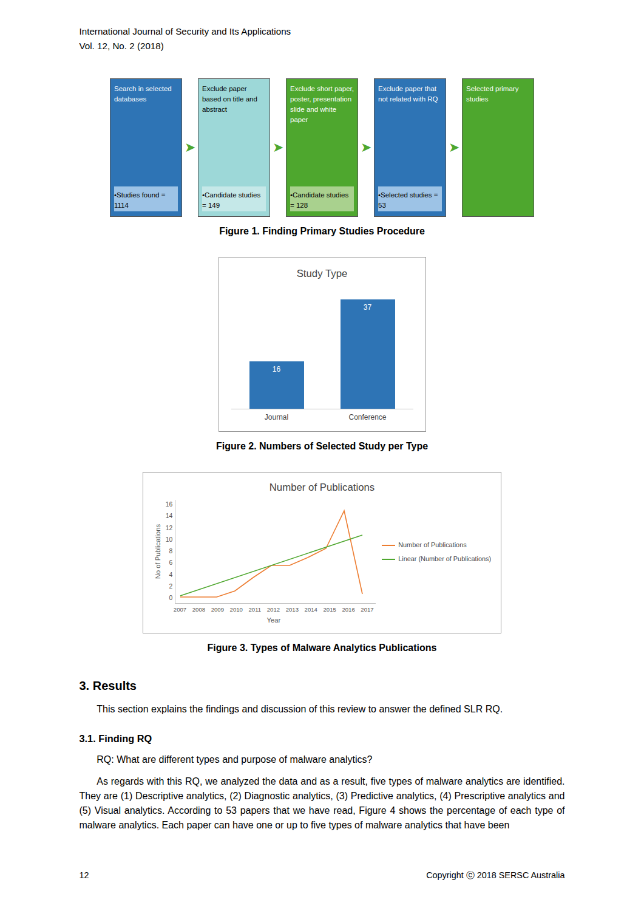International Journal of Security and Its Applications
Vol. 12, No. 2 (2018)
Search in selected databases
•Studies found = 1114
➤
Exclude paper based on title and abstract
•Candidate studies = 149
➤
Exclude short paper, poster, presentation slide and white paper
•Candidate studies = 128
➤
Exclude paper that not related with RQ
•Selected studies = 53
➤
Selected primary studies
Figure 1. Finding Primary Studies Procedure
Study Type
16
37
Journal
Conference
Figure 2. Numbers of Selected Study per Type
Number of Publications
No of Publications
16
14
12
10
8
6
4
2
0
Number of Publications
Linear (Number of Publications)
20072008200920102011201220132014201520162017
Year
Figure 3. Types of Malware Analytics Publications
3. Results
This section explains the findings and discussion of this review to answer the defined SLR RQ.
3.1. Finding RQ
RQ: What are different types and purpose of malware analytics?
As regards with this RQ, we analyzed the data and as a result, five types of malware analytics are identified. They are (1) Descriptive analytics, (2) Diagnostic analytics, (3) Predictive analytics, (4) Prescriptive analytics and (5) Visual analytics. According to 53 papers that we have read, Figure 4 shows the percentage of each type of malware analytics. Each paper can have one or up to five types of malware analytics that have been
12 Copyright ⓒ 2018 SERSC Australia